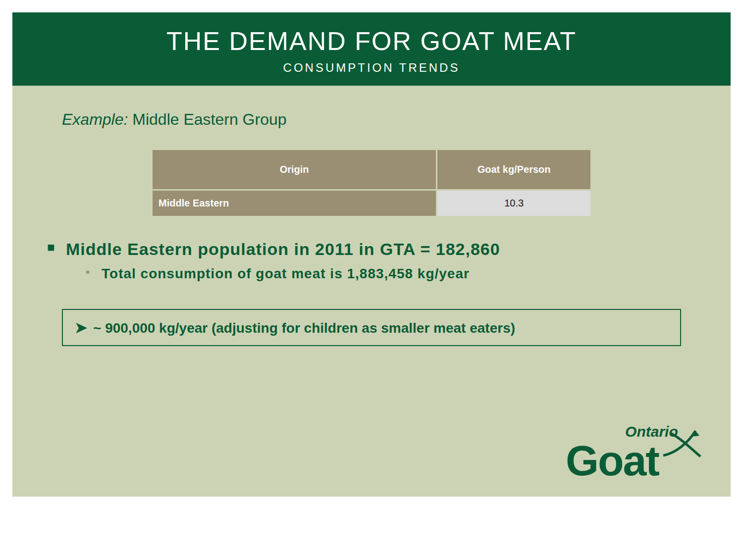The Demand for Goat Meat
Consumption Trends
Example: Middle Eastern Group
| Origin | Goat kg/Person |
| --- | --- |
| Middle Eastern | 10.3 |
Middle Eastern population in 2011 in GTA = 182,860
Total consumption of goat meat is 1,883,458 kg/year
➤~ 900,000 kg/year (adjusting for children as smaller meat eaters)
Ontario
Goat